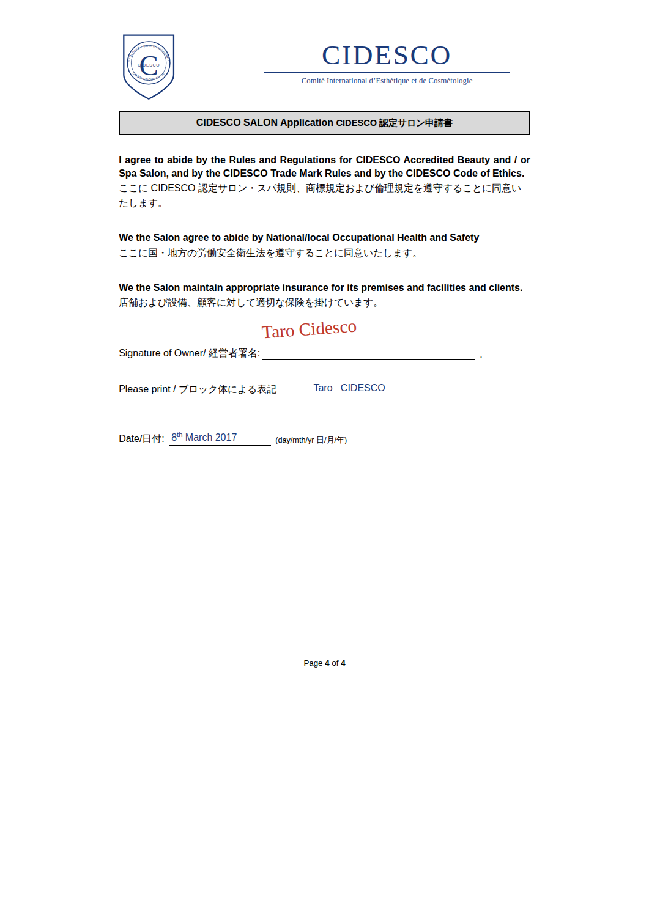C CIDESCO COSMETOLOGIE · COMITE INTERNATIONAL D'ESTHETIQUE ET DE
CIDESCO
Comité International d’Esthétique et de Cosmétologie
CIDESCO SALON Application CIDESCO 認定サロン申請書
I agree to abide by the Rules and Regulations for CIDESCO Accredited Beauty and / or Spa Salon, and by the CIDESCO Trade Mark Rules and by the CIDESCO Code of Ethics.
ここに CIDESCO 認定サロン・スパ規則、商標規定および倫理規定を遵守することに同意いたします。
We the Salon agree to abide by National/local Occupational Health and Safety
ここに国・地方の労働安全衛生法を遵守することに同意いたします。
We the Salon maintain appropriate insurance for its premises and facilities and clients.
店舗および設備、顧客に対して適切な保険を掛けています。
Taro Cidesco
Signature of Owner/ 経営者署名: .
Please print / ブロック体による表記 Taro CIDESCO
Date/日付: 8th March 2017 (day/mth/yr 日/月/年)
Page 4 of 4